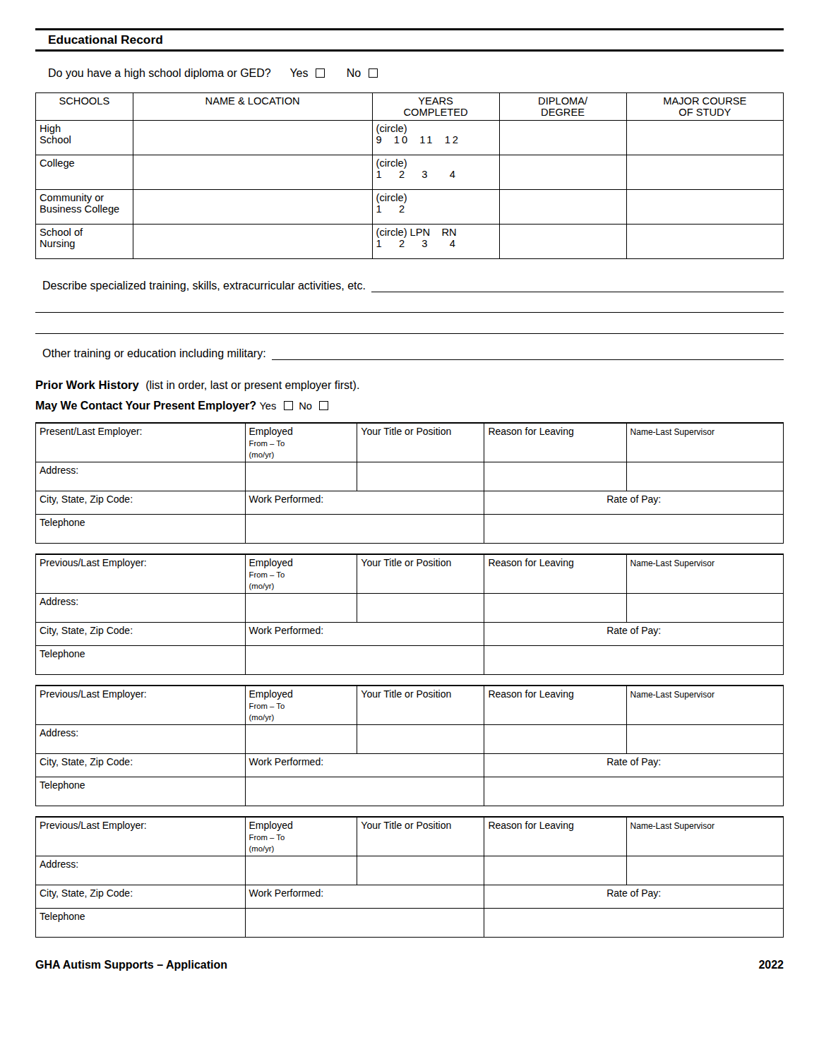Educational Record
Do you have a high school diploma or GED? Yes No
| SCHOOLS | NAME & LOCATION | YEARS COMPLETED | DIPLOMA/ DEGREE | MAJOR COURSE OF STUDY |
| --- | --- | --- | --- | --- |
| High School | | (circle) 9 10 11 12 | | |
| College | | (circle) 1 2 3 4 | | |
| Community or Business College | | (circle) 1 2 | | |
| School of Nursing | | (circle) LPN RN 1 2 3 4 | | |
Describe specialized training, skills, extracurricular activities, etc.
Other training or education including military:
Prior Work History (list in order, last or present employer first).
May We Contact Your Present Employer? Yes No
| Present/Last Employer: | Employed From – To (mo/yr) | Your Title or Position | Reason for Leaving | Name-Last Supervisor |
| Address: | | | | |
| City, State, Zip Code: | Work Performed: | Rate of Pay: |
| Telephone | | |
| Previous/Last Employer: | Employed From – To (mo/yr) | Your Title or Position | Reason for Leaving | Name-Last Supervisor |
| Address: | | | | |
| City, State, Zip Code: | Work Performed: | Rate of Pay: |
| Telephone | | |
| Previous/Last Employer: | Employed From – To (mo/yr) | Your Title or Position | Reason for Leaving | Name-Last Supervisor |
| Address: | | | | |
| City, State, Zip Code: | Work Performed: | Rate of Pay: |
| Telephone | | |
| Previous/Last Employer: | Employed From – To (mo/yr) | Your Title or Position | Reason for Leaving | Name-Last Supervisor |
| Address: | | | | |
| City, State, Zip Code: | Work Performed: | Rate of Pay: |
| Telephone | | |
GHA Autism Supports – Application 2022